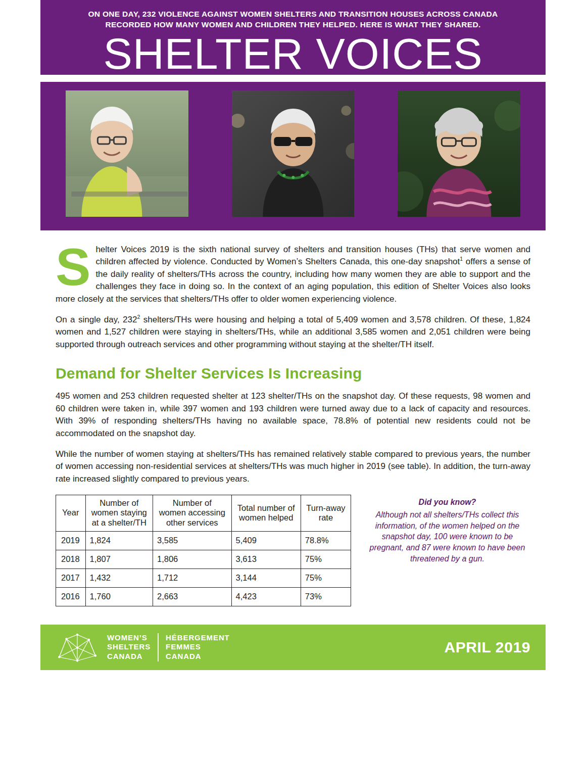On one day, 232 violence against women shelters and transition houses across Canada recorded how many women and children they helped. Here is what they shared.
SHELTER VOICES
S helter Voices 2019 is the sixth national survey of shelters and transition houses (THs) that serve women and children affected by violence. Conducted by Women’s Shelters Canada, this one-day snapshot1 offers a sense of the daily reality of shelters/THs across the country, including how many women they are able to support and the challenges they face in doing so. In the context of an aging population, this edition of Shelter Voices also looks more closely at the services that shelters/THs offer to older women experiencing violence.
On a single day, 2322 shelters/THs were housing and helping a total of 5,409 women and 3,578 children. Of these, 1,824 women and 1,527 children were staying in shelters/THs, while an additional 3,585 women and 2,051 children were being supported through outreach services and other programming without staying at the shelter/TH itself.
Demand for Shelter Services Is Increasing
495 women and 253 children requested shelter at 123 shelter/THs on the snapshot day. Of these requests, 98 women and 60 children were taken in, while 397 women and 193 children were turned away due to a lack of capacity and resources. With 39% of responding shelters/THs having no available space, 78.8% of potential new residents could not be accommodated on the snapshot day.
While the number of women staying at shelters/THs has remained relatively stable compared to previous years, the number of women accessing non-residential services at shelters/THs was much higher in 2019 (see table). In addition, the turn-away rate increased slightly compared to previous years.
| Year | Number of women staying at a shelter/TH | Number of women accessing other services | Total number of women helped | Turn-away rate |
| --- | --- | --- | --- | --- |
| 2019 | 1,824 | 3,585 | 5,409 | 78.8% |
| 2018 | 1,807 | 1,806 | 3,613 | 75% |
| 2017 | 1,432 | 1,712 | 3,144 | 75% |
| 2016 | 1,760 | 2,663 | 4,423 | 73% |
Did you know? Although not all shelters/THs collect this information, of the women helped on the snapshot day, 100 were known to be pregnant, and 87 were known to have been threatened by a gun.
WOMEN’S
SHELTERS
CANADA
HÉBERGEMENT
FEMMES
CANADA
APRIL 2019